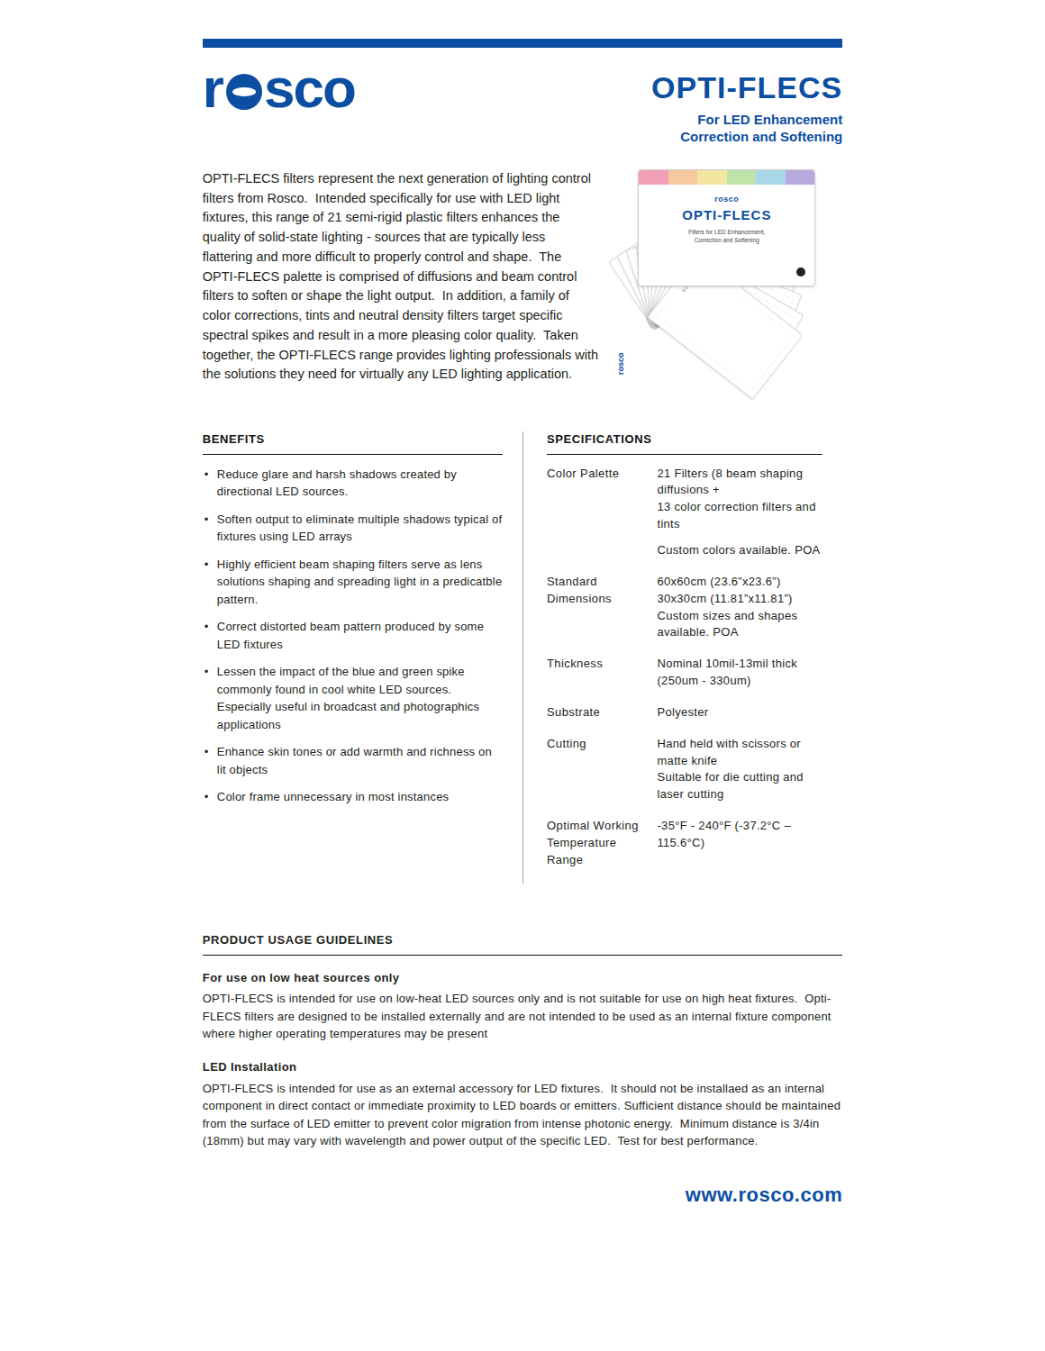r sco
OPTI-FLECS
For LED Enhancement
Correction and Softening
OPTI-FLECS filters represent the next generation of lighting control filters from Rosco. Intended specifically for use with LED light fixtures, this range of 21 semi-rigid plastic filters enhances the quality of solid-state lighting - sources that are typically less flattering and more difficult to properly control and shape. The OPTI-FLECS palette is comprised of diffusions and beam control filters to soften or shape the light output. In addition, a family of color corrections, tints and neutral density filters target specific spectral spikes and result in a more pleasing color quality. Taken together, the OPTI-FLECS range provides lighting professionals with the solutions they need for virtually any LED lighting application.
OPTI-FLECS
OPTI-FLECS
OPTI-FLECS
OPTI-FLECS
OPTI-FLECS
OPTI-FLECS
OPTI-FLECS
OPTI-FLECS
OPTI-FLECS
OPTI-FLECS
rosco
rosco OPTI-FLECS Filters for LED Enhancement,
Correction and Softening
BENEFITS
Reduce glare and harsh shadows created by directional LED sources.
Soften output to eliminate multiple shadows typical of fixtures using LED arrays
Highly efficient beam shaping filters serve as lens solutions shaping and spreading light in a predicatble pattern.
Correct distorted beam pattern produced by some LED fixtures
Lessen the impact of the blue and green spike commonly found in cool white LED sources. Especially useful in broadcast and photographics applications
Enhance skin tones or add warmth and richness on lit objects
Color frame unnecessary in most instances
SPECIFICATIONS
| Color Palette | 21 Filters (8 beam shaping diffusions + 13 color correction filters and tints Custom colors available. POA |
| Standard Dimensions | 60x60cm (23.6”x23.6”) 30x30cm (11.81”x11.81”) Custom sizes and shapes available. POA |
| Thickness | Nominal 10mil-13mil thick (250um - 330um) |
| Substrate | Polyester |
| Cutting | Hand held with scissors or matte knife Suitable for die cutting and laser cutting |
| Optimal Working Temperature Range | -35°F - 240°F (-37.2°C – 115.6°C) |
PRODUCT USAGE GUIDELINES
For use on low heat sources only
OPTI-FLECS is intended for use on low-heat LED sources only and is not suitable for use on high heat fixtures. Opti-FLECS filters are designed to be installed externally and are not intended to be used as an internal fixture component where higher operating temperatures may be present
LED Installation
OPTI-FLECS is intended for use as an external accessory for LED fixtures. It should not be installaed as an internal component in direct contact or immediate proximity to LED boards or emitters. Sufficient distance should be maintained from the surface of LED emitter to prevent color migration from intense photonic energy. Minimum distance is 3/4in (18mm) but may vary with wavelength and power output of the specific LED. Test for best performance.
www.rosco.com